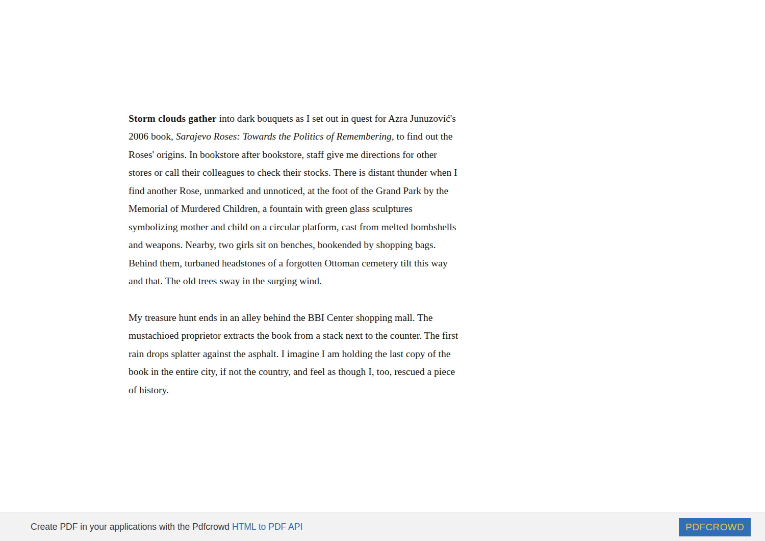Storm clouds gather into dark bouquets as I set out in quest for Azra Junuzović's 2006 book, Sarajevo Roses: Towards the Politics of Remembering, to find out the Roses' origins. In bookstore after bookstore, staff give me directions for other stores or call their colleagues to check their stocks. There is distant thunder when I find another Rose, unmarked and unnoticed, at the foot of the Grand Park by the Memorial of Murdered Children, a fountain with green glass sculptures symbolizing mother and child on a circular platform, cast from melted bombshells and weapons. Nearby, two girls sit on benches, bookended by shopping bags. Behind them, turbaned headstones of a forgotten Ottoman cemetery tilt this way and that. The old trees sway in the surging wind.
My treasure hunt ends in an alley behind the BBI Center shopping mall. The mustachioed proprietor extracts the book from a stack next to the counter. The first rain drops splatter against the asphalt. I imagine I am holding the last copy of the book in the entire city, if not the country, and feel as though I, too, rescued a piece of history.
Create PDF in your applications with the Pdfcrowd HTML to PDF API
PDFCROWD